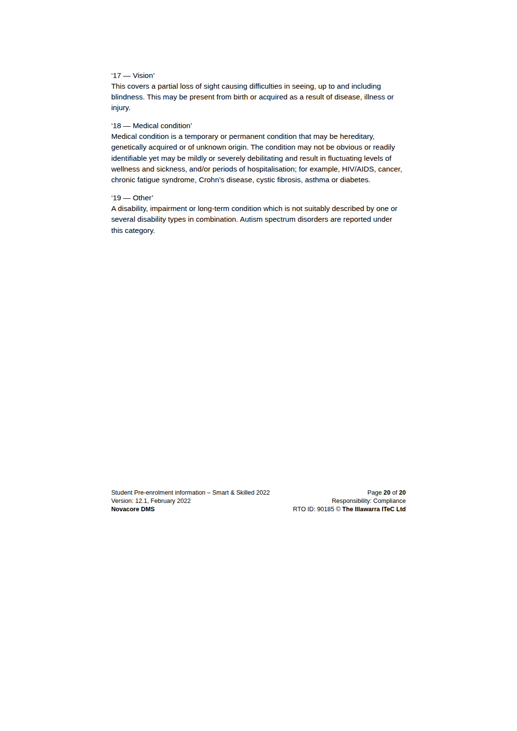‘17 — Vision’
This covers a partial loss of sight causing difficulties in seeing, up to and including blindness. This may be present from birth or acquired as a result of disease, illness or injury.
‘18 — Medical condition’
Medical condition is a temporary or permanent condition that may be hereditary, genetically acquired or of unknown origin. The condition may not be obvious or readily identifiable yet may be mildly or severely debilitating and result in fluctuating levels of wellness and sickness, and/or periods of hospitalisation; for example, HIV/AIDS, cancer, chronic fatigue syndrome, Crohn’s disease, cystic fibrosis, asthma or diabetes.
‘19 — Other’
A disability, impairment or long-term condition which is not suitably described by one or several disability types in combination. Autism spectrum disorders are reported under this category.
| Student Pre-enrolment information – Smart & Skilled 2022 | Page 20 of 20 |
| Version: 12.1, February 2022 | Responsibility: Compliance |
| Novacore DMS | RTO ID: 90185 © The Illawarra ITeC Ltd |